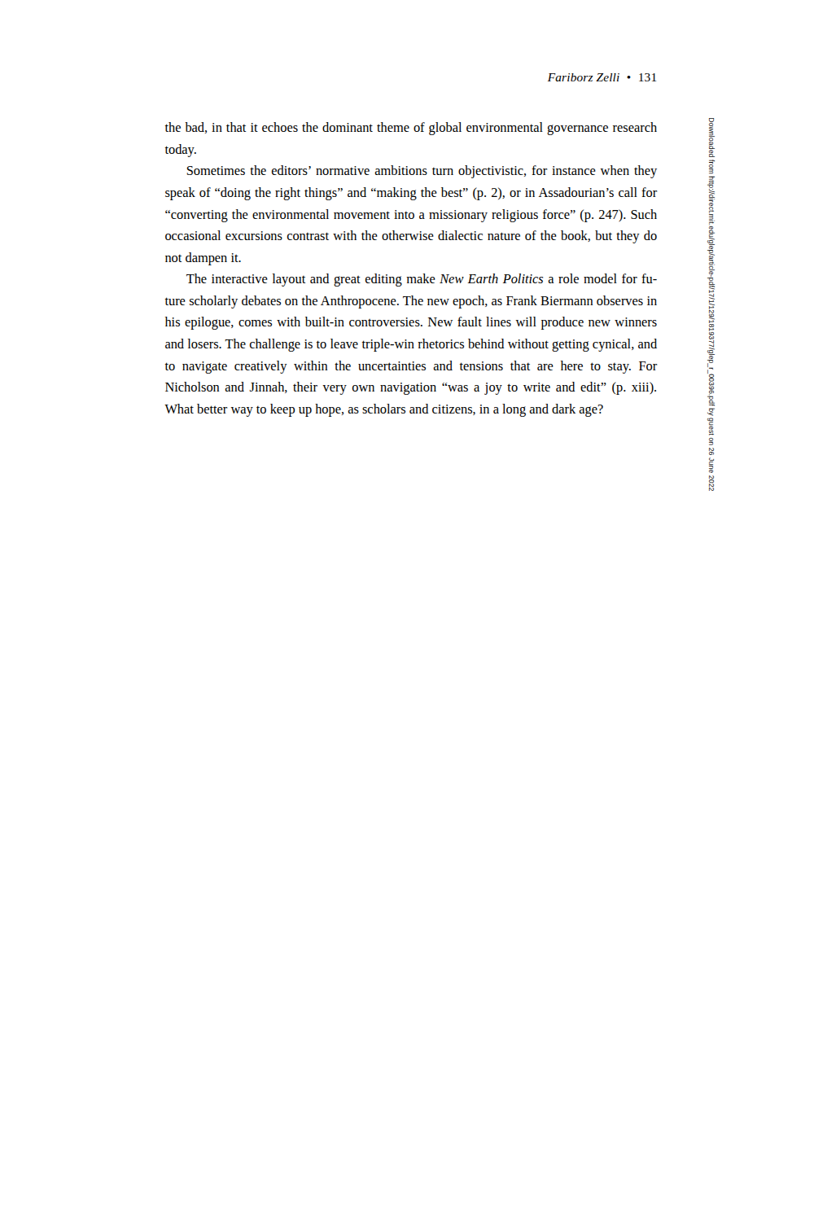Fariborz Zelli•131
the bad, in that it echoes the dominant theme of global environmental governance research today.
Sometimes the editors’ normative ambitions turn objectivistic, for instance when they speak of “doing the right things” and “making the best” (p. 2), or in Assadourian’s call for “converting the environmental movement into a missionary religious force” (p. 247). Such occasional excursions contrast with the otherwise dialectic nature of the book, but they do not dampen it.
The interactive layout and great editing make New Earth Politics a role model for future scholarly debates on the Anthropocene. The new epoch, as Frank Biermann observes in his epilogue, comes with built-in controversies. New fault lines will produce new winners and losers. The challenge is to leave triple-win rhetorics behind without getting cynical, and to navigate creatively within the uncertainties and tensions that are here to stay. For Nicholson and Jinnah, their very own navigation “was a joy to write and edit” (p. xiii). What better way to keep up hope, as scholars and citizens, in a long and dark age?
Downloaded from http://direct.mit.edu/glep/article-pdf/17/1/129/1819377/glep_r_00396.pdf by guest on 26 June 2022